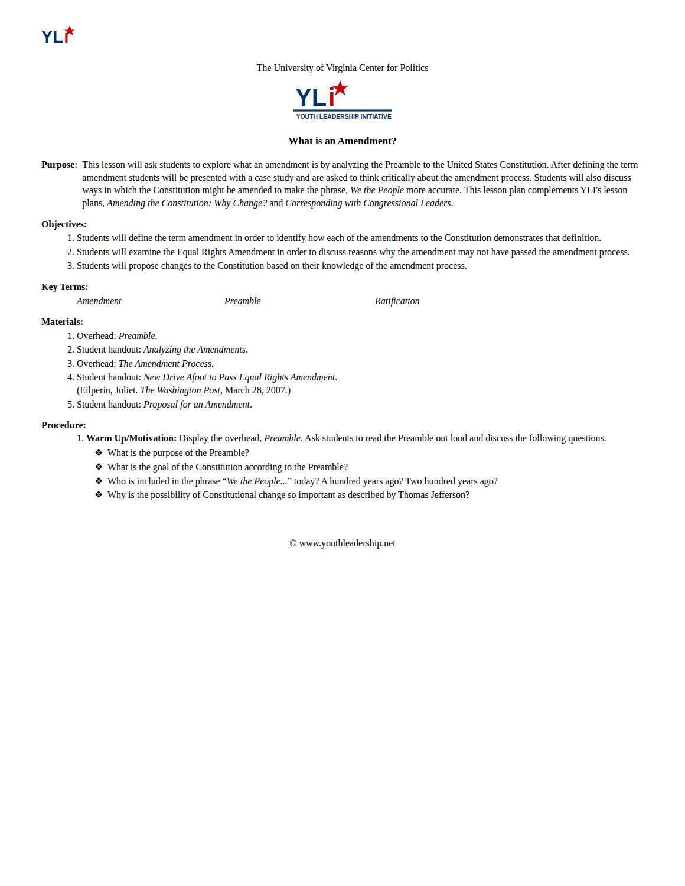The University of Virginia Center for Politics
What is an Amendment?
Purpose:
This lesson will ask students to explore what an amendment is by analyzing the Preamble to the United States Constitution. After defining the term amendment students will be presented with a case study and are asked to think critically about the amendment process. Students will also discuss ways in which the Constitution might be amended to make the phrase, We the People more accurate. This lesson plan complements YLI's lesson plans, Amending the Constitution: Why Change? and Corresponding with Congressional Leaders.
Objectives:
Students will define the term amendment in order to identify how each of the amendments to the Constitution demonstrates that definition.
Students will examine the Equal Rights Amendment in order to discuss reasons why the amendment may not have passed the amendment process.
Students will propose changes to the Constitution based on their knowledge of the amendment process.
Key Terms:
Amendment Preamble Ratification
Materials:
Overhead: Preamble.
Student handout: Analyzing the Amendments.
Overhead: The Amendment Process.
Student handout: New Drive Afoot to Pass Equal Rights Amendment.
(Eilperin, Juliet. The Washington Post, March 28, 2007.)
Student handout: Proposal for an Amendment.
Procedure:
1. Warm Up/Motivation: Display the overhead, Preamble. Ask students to read the Preamble out loud and discuss the following questions.
What is the purpose of the Preamble?
What is the goal of the Constitution according to the Preamble?
Who is included in the phrase “We the People...” today? A hundred years ago? Two hundred years ago?
Why is the possibility of Constitutional change so important as described by Thomas Jefferson?
© www.youthleadership.net